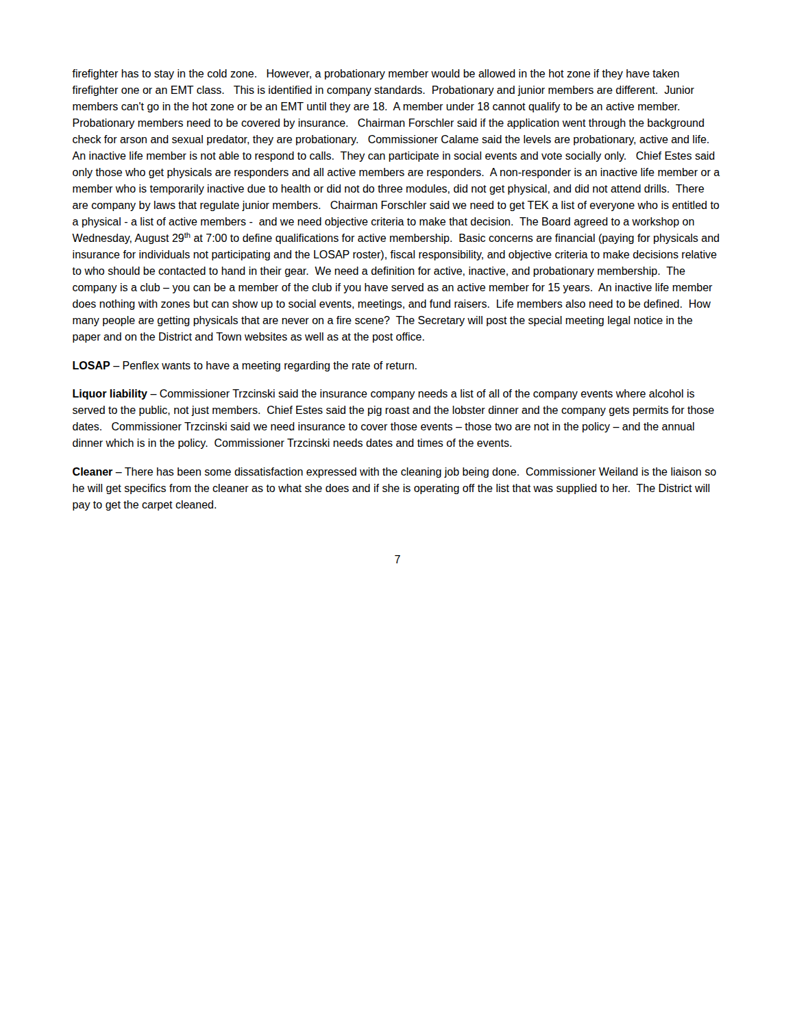firefighter has to stay in the cold zone. However, a probationary member would be allowed in the hot zone if they have taken firefighter one or an EMT class. This is identified in company standards. Probationary and junior members are different. Junior members can't go in the hot zone or be an EMT until they are 18. A member under 18 cannot qualify to be an active member. Probationary members need to be covered by insurance. Chairman Forschler said if the application went through the background check for arson and sexual predator, they are probationary. Commissioner Calame said the levels are probationary, active and life. An inactive life member is not able to respond to calls. They can participate in social events and vote socially only. Chief Estes said only those who get physicals are responders and all active members are responders. A non-responder is an inactive life member or a member who is temporarily inactive due to health or did not do three modules, did not get physical, and did not attend drills. There are company by laws that regulate junior members. Chairman Forschler said we need to get TEK a list of everyone who is entitled to a physical - a list of active members - and we need objective criteria to make that decision. The Board agreed to a workshop on Wednesday, August 29th at 7:00 to define qualifications for active membership. Basic concerns are financial (paying for physicals and insurance for individuals not participating and the LOSAP roster), fiscal responsibility, and objective criteria to make decisions relative to who should be contacted to hand in their gear. We need a definition for active, inactive, and probationary membership. The company is a club – you can be a member of the club if you have served as an active member for 15 years. An inactive life member does nothing with zones but can show up to social events, meetings, and fund raisers. Life members also need to be defined. How many people are getting physicals that are never on a fire scene? The Secretary will post the special meeting legal notice in the paper and on the District and Town websites as well as at the post office.
LOSAP – Penflex wants to have a meeting regarding the rate of return.
Liquor liability – Commissioner Trzcinski said the insurance company needs a list of all of the company events where alcohol is served to the public, not just members. Chief Estes said the pig roast and the lobster dinner and the company gets permits for those dates. Commissioner Trzcinski said we need insurance to cover those events – those two are not in the policy – and the annual dinner which is in the policy. Commissioner Trzcinski needs dates and times of the events.
Cleaner – There has been some dissatisfaction expressed with the cleaning job being done. Commissioner Weiland is the liaison so he will get specifics from the cleaner as to what she does and if she is operating off the list that was supplied to her. The District will pay to get the carpet cleaned.
7